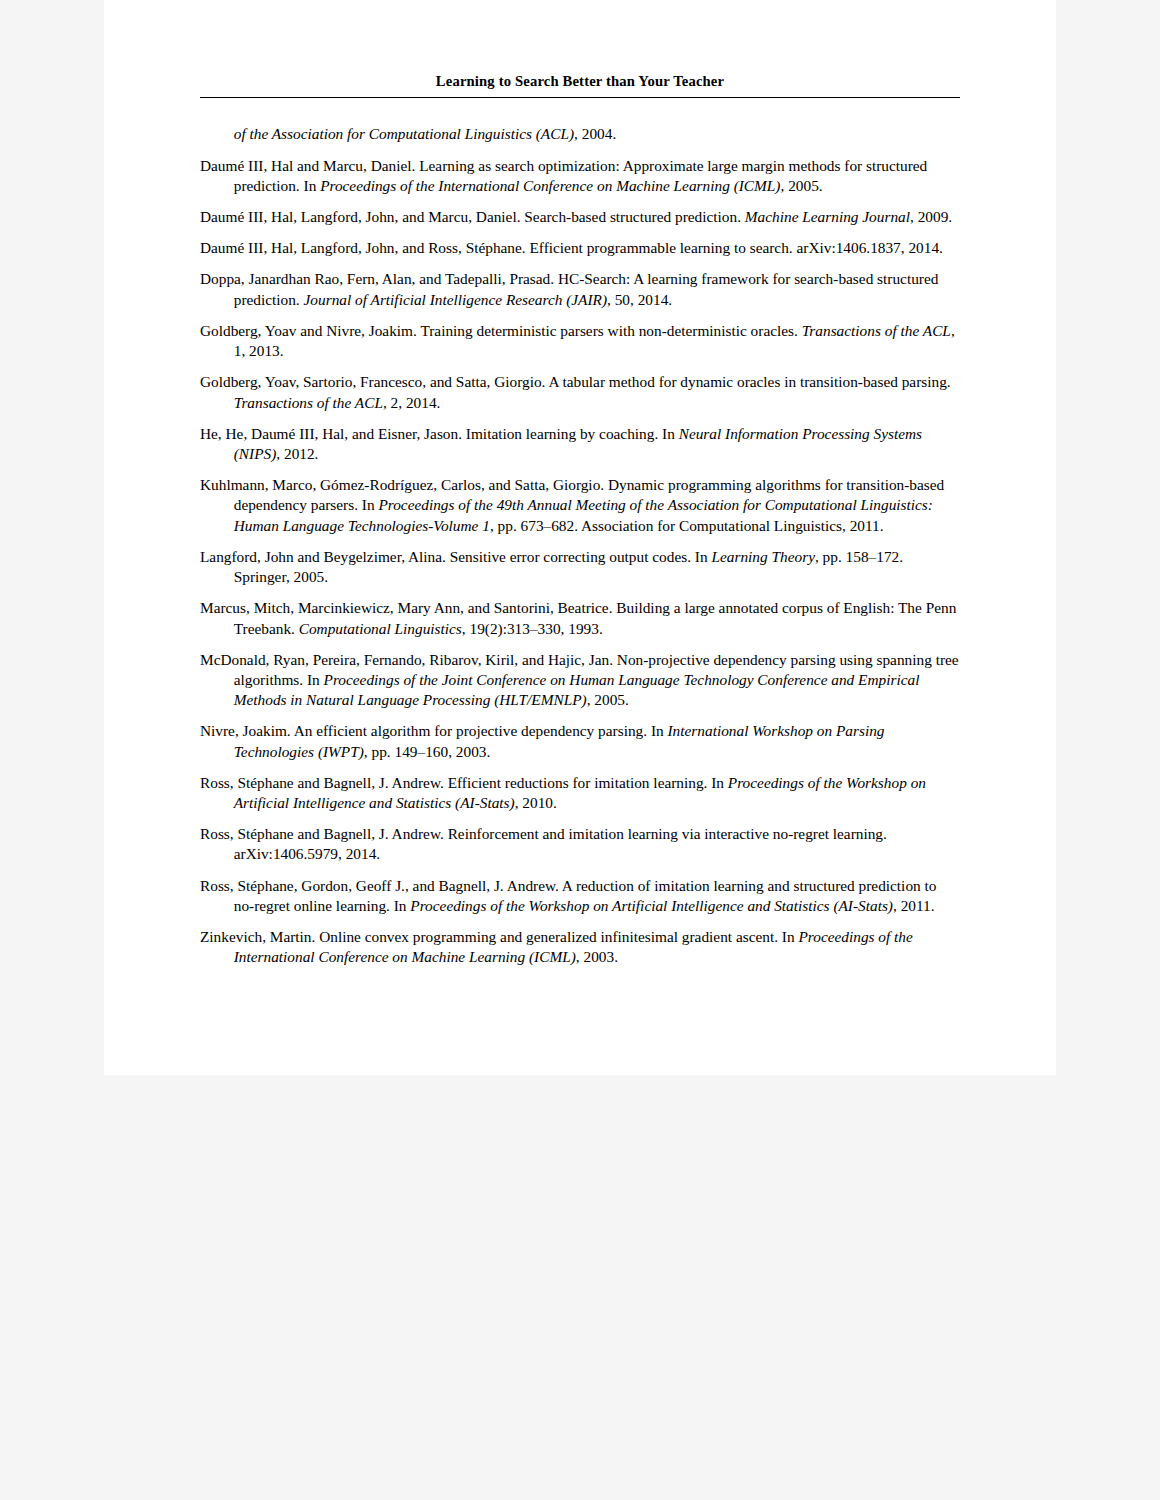Learning to Search Better than Your Teacher
of the Association for Computational Linguistics (ACL), 2004.
Daumé III, Hal and Marcu, Daniel. Learning as search optimization: Approximate large margin methods for structured prediction. In Proceedings of the International Conference on Machine Learning (ICML), 2005.
Daumé III, Hal, Langford, John, and Marcu, Daniel. Search-based structured prediction. Machine Learning Journal, 2009.
Daumé III, Hal, Langford, John, and Ross, Stéphane. Efficient programmable learning to search. arXiv:1406.1837, 2014.
Doppa, Janardhan Rao, Fern, Alan, and Tadepalli, Prasad. HC-Search: A learning framework for search-based structured prediction. Journal of Artificial Intelligence Research (JAIR), 50, 2014.
Goldberg, Yoav and Nivre, Joakim. Training deterministic parsers with non-deterministic oracles. Transactions of the ACL, 1, 2013.
Goldberg, Yoav, Sartorio, Francesco, and Satta, Giorgio. A tabular method for dynamic oracles in transition-based parsing. Transactions of the ACL, 2, 2014.
He, He, Daumé III, Hal, and Eisner, Jason. Imitation learning by coaching. In Neural Information Processing Systems (NIPS), 2012.
Kuhlmann, Marco, Gómez-Rodríguez, Carlos, and Satta, Giorgio. Dynamic programming algorithms for transition-based dependency parsers. In Proceedings of the 49th Annual Meeting of the Association for Computational Linguistics: Human Language Technologies-Volume 1, pp. 673–682. Association for Computational Linguistics, 2011.
Langford, John and Beygelzimer, Alina. Sensitive error correcting output codes. In Learning Theory, pp. 158–172. Springer, 2005.
Marcus, Mitch, Marcinkiewicz, Mary Ann, and Santorini, Beatrice. Building a large annotated corpus of English: The Penn Treebank. Computational Linguistics, 19(2):313–330, 1993.
McDonald, Ryan, Pereira, Fernando, Ribarov, Kiril, and Hajic, Jan. Non-projective dependency parsing using spanning tree algorithms. In Proceedings of the Joint Conference on Human Language Technology Conference and Empirical Methods in Natural Language Processing (HLT/EMNLP), 2005.
Nivre, Joakim. An efficient algorithm for projective dependency parsing. In International Workshop on Parsing Technologies (IWPT), pp. 149–160, 2003.
Ross, Stéphane and Bagnell, J. Andrew. Efficient reductions for imitation learning. In Proceedings of the Workshop on Artificial Intelligence and Statistics (AI-Stats), 2010.
Ross, Stéphane and Bagnell, J. Andrew. Reinforcement and imitation learning via interactive no-regret learning. arXiv:1406.5979, 2014.
Ross, Stéphane, Gordon, Geoff J., and Bagnell, J. Andrew. A reduction of imitation learning and structured prediction to no-regret online learning. In Proceedings of the Workshop on Artificial Intelligence and Statistics (AI-Stats), 2011.
Zinkevich, Martin. Online convex programming and generalized infinitesimal gradient ascent. In Proceedings of the International Conference on Machine Learning (ICML), 2003.